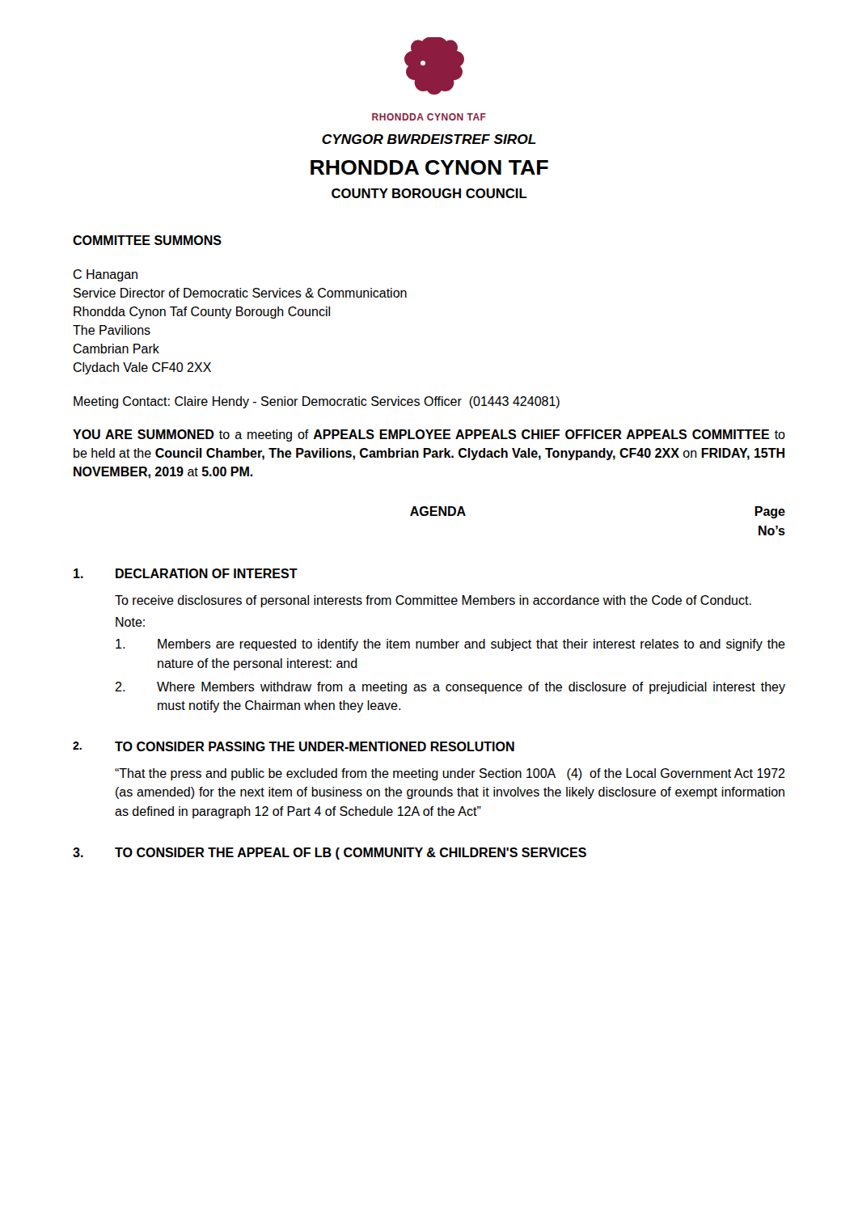RHONDDA CYNON TAF
CYNGOR BWRDEISTREF SIROL
RHONDDA CYNON TAF
COUNTY BOROUGH COUNCIL
Committee Summons
C Hanagan
Service Director of Democratic Services & Communication
Rhondda Cynon Taf County Borough Council
The Pavilions
Cambrian Park
Clydach Vale CF40 2XX
Meeting Contact: Claire Hendy - Senior Democratic Services Officer (01443 424081)
YOU ARE SUMMONED to a meeting of APPEALS EMPLOYEE APPEALS CHIEF OFFICER APPEALS COMMITTEE to be held at the Council Chamber, The Pavilions, Cambrian Park. Clydach Vale, Tonypandy, CF40 2XX on FRIDAY, 15TH NOVEMBER, 2019 at 5.00 PM.
AGENDA
Page
No’s
Declaration of Interest
To receive disclosures of personal interests from Committee Members in accordance with the Code of Conduct.
Note:
Members are requested to identify the item number and subject that their interest relates to and signify the nature of the personal interest: and
Where Members withdraw from a meeting as a consequence of the disclosure of prejudicial interest they must notify the Chairman when they leave.
To Consider Passing the Under-Mentioned Resolution
“That the press and public be excluded from the meeting under Section 100A (4) of the Local Government Act 1972 (as amended) for the next item of business on the grounds that it involves the likely disclosure of exempt information as defined in paragraph 12 of Part 4 of Schedule 12A of the Act”
To Consider the Appeal of LB ( Community & Children's Services